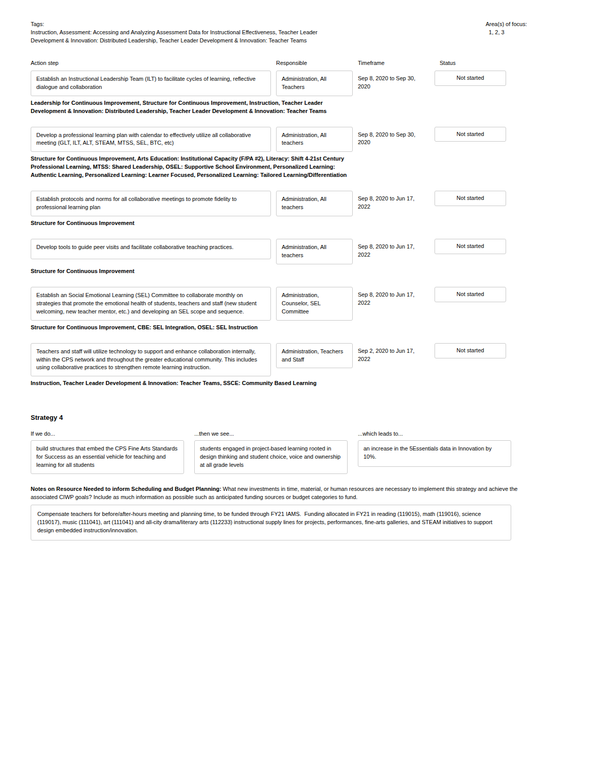Tags:
Instruction, Assessment: Accessing and Analyzing Assessment Data for Instructional Effectiveness, Teacher Leader Development & Innovation: Distributed Leadership, Teacher Leader Development & Innovation: Teacher Teams
Area(s) of focus:
1, 2, 3
Action step
Responsible
Timeframe
Status
Establish an Instructional Leadership Team (ILT) to facilitate cycles of learning, reflective dialogue and collaboration
Administration, All Teachers
Sep 8, 2020 to Sep 30, 2020
Not started
Leadership for Continuous Improvement, Structure for Continuous Improvement, Instruction, Teacher Leader Development & Innovation: Distributed Leadership, Teacher Leader Development & Innovation: Teacher Teams
Develop a professional learning plan with calendar to effectively utilize all collaborative meeting (GLT, ILT, ALT, STEAM, MTSS, SEL, BTC, etc)
Administration, All teachers
Sep 8, 2020 to Sep 30, 2020
Not started
Structure for Continuous Improvement, Arts Education: Institutional Capacity (F/PA #2), Literacy: Shift 4-21st Century Professional Learning, MTSS: Shared Leadership, OSEL: Supportive School Environment, Personalized Learning: Authentic Learning, Personalized Learning: Learner Focused, Personalized Learning: Tailored Learning/Differentiation
Establish protocols and norms for all collaborative meetings to promote fidelity to professional learning plan
Administration, All teachers
Sep 8, 2020 to Jun 17, 2022
Not started
Structure for Continuous Improvement
Develop tools to guide peer visits and facilitate collaborative teaching practices.
Administration, All teachers
Sep 8, 2020 to Jun 17, 2022
Not started
Structure for Continuous Improvement
Establish an Social Emotional Learning (SEL) Committee to collaborate monthly on strategies that promote the emotional health of students, teachers and staff (new student welcoming, new teacher mentor, etc.) and developing an SEL scope and sequence.
Administration, Counselor, SEL Committee
Sep 8, 2020 to Jun 17, 2022
Not started
Structure for Continuous Improvement, CBE: SEL Integration, OSEL: SEL Instruction
Teachers and staff will utilize technology to support and enhance collaboration internally, within the CPS network and throughout the greater educational community. This includes using collaborative practices to strengthen remote learning instruction.
Administration, Teachers and Staff
Sep 2, 2020 to Jun 17, 2022
Not started
Instruction, Teacher Leader Development & Innovation: Teacher Teams, SSCE: Community Based Learning
Strategy 4
If we do...
build structures that embed the CPS Fine Arts Standards for Success as an essential vehicle for teaching and learning for all students
...then we see...
students engaged in project-based learning rooted in design thinking and student choice, voice and ownership at all grade levels
...which leads to...
an increase in the 5Essentials data in Innovation by 10%.
Notes on Resource Needed to inform Scheduling and Budget Planning: What new investments in time, material, or human resources are necessary to implement this strategy and achieve the associated CIWP goals? Include as much information as possible such as anticipated funding sources or budget categories to fund.
Compensate teachers for before/after-hours meeting and planning time, to be funded through FY21 IAMS. Funding allocated in FY21 in reading (119015), math (119016), science (119017), music (111041), art (111041) and all-city drama/literary arts (112233) instructional supply lines for projects, performances, fine-arts galleries, and STEAM initiatives to support design embedded instruction/innovation.